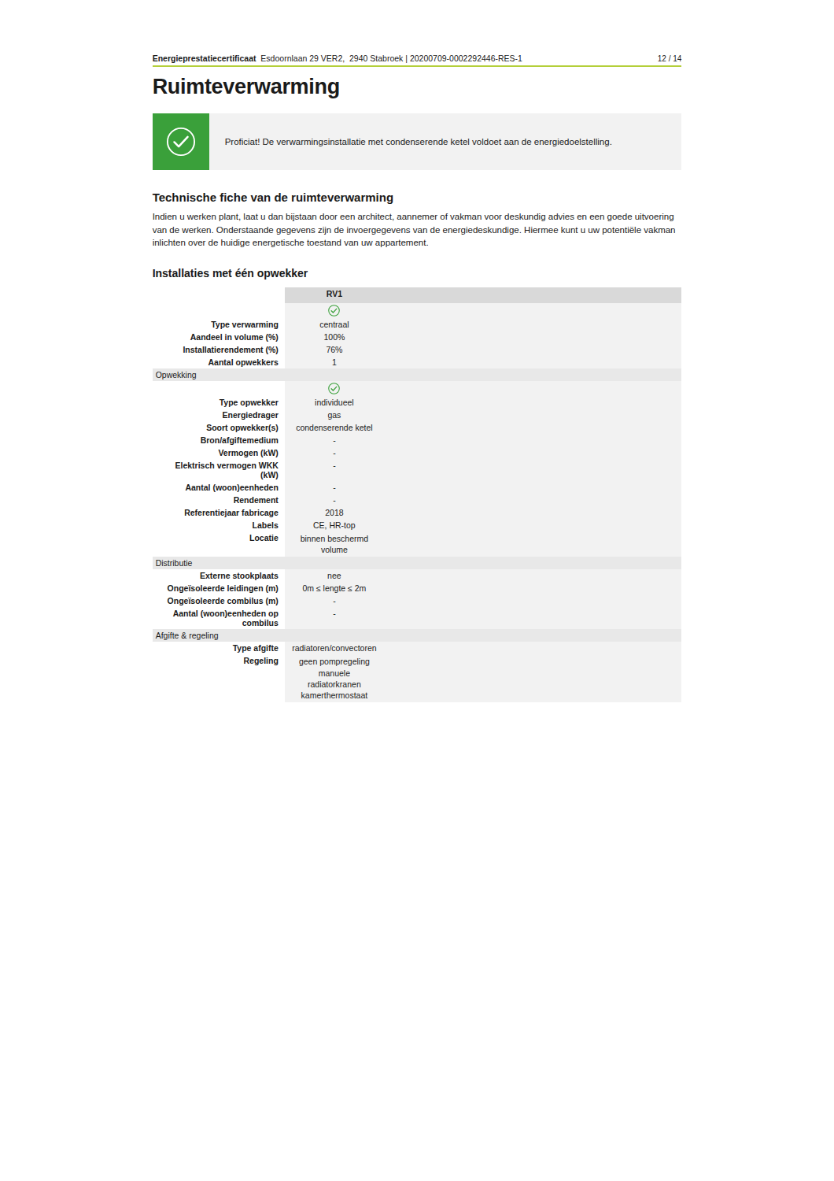Energieprestatiecertificaat Esdoornlaan 29 VER2, 2940 Stabroek | 20200709-0002292446-RES-1
12 / 14
Ruimteverwarming
Proficiat! De verwarmingsinstallatie met condenserende ketel voldoet aan de energiedoelstelling.
Technische fiche van de ruimteverwarming
Indien u werken plant, laat u dan bijstaan door een architect, aannemer of vakman voor deskundig advies en een goede uitvoering van de werken. Onderstaande gegevens zijn de invoergegevens van de energiedeskundige. Hiermee kunt u uw potentiële vakman inlichten over de huidige energetische toestand van uw appartement.
Installaties met één opwekker
| | RV1 | | | |
| Type verwarming | centraal | | | |
| Aandeel in volume (%) | 100% | | | |
| Installatierendement (%) | 76% | | | |
| Aantal opwekkers | 1 | | | |
| Opwekking |
| Type opwekker | individueel | | | |
| Energiedrager | gas | | | |
| Soort opwekker(s) | condenserende ketel | | | |
| Bron/afgiftemedium | - | | | |
| Vermogen (kW) | - | | | |
| Elektrisch vermogen WKK (kW) | - | | | |
| Aantal (woon)eenheden | - | | | |
| Rendement | - | | | |
| Referentiejaar fabricage | 2018 | | | |
| Labels | CE, HR-top | | | |
| Locatie | binnen beschermd volume | | | |
| Distributie |
| Externe stookplaats | nee | | | |
| Ongeïsoleerde leidingen (m) | 0m ≤ lengte ≤ 2m | | | |
| Ongeïsoleerde combilus (m) | - | | | |
| Aantal (woon)eenheden op combilus | - | | | |
| Afgifte & regeling |
| Type afgifte | radiatoren/convectoren | | | |
| Regeling | geen pompregeling manuele radiatorkranen kamerthermostaat | | | |